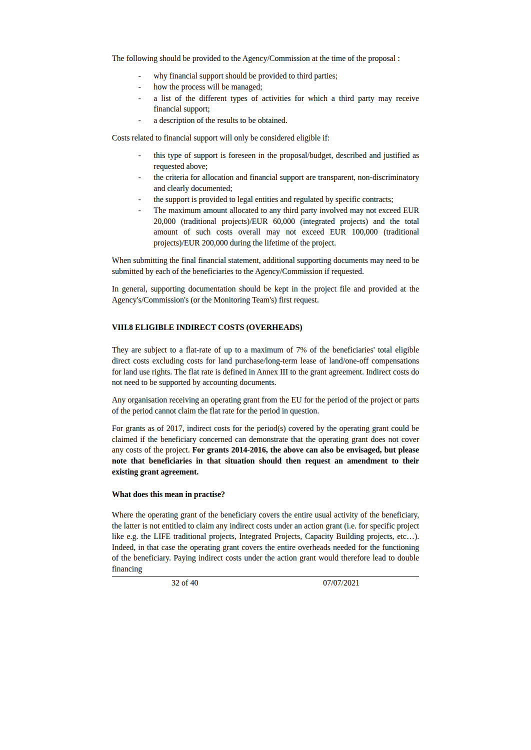The following should be provided to the Agency/Commission at the time of the proposal :
why financial support should be provided to third parties;
how the process will be managed;
a list of the different types of activities for which a third party may receive financial support;
a description of the results to be obtained.
Costs related to financial support will only be considered eligible if:
this type of support is foreseen in the proposal/budget, described and justified as requested above;
the criteria for allocation and financial support are transparent, non-discriminatory and clearly documented;
the support is provided to legal entities and regulated by specific contracts;
The maximum amount allocated to any third party involved may not exceed EUR 20,000 (traditional projects)/EUR 60,000 (integrated projects) and the total amount of such costs overall may not exceed EUR 100,000 (traditional projects)/EUR 200,000 during the lifetime of the project.
When submitting the final financial statement, additional supporting documents may need to be submitted by each of the beneficiaries to the Agency/Commission if requested.
In general, supporting documentation should be kept in the project file and provided at the Agency's/Commission's (or the Monitoring Team's) first request.
VIII.8 ELIGIBLE INDIRECT COSTS (OVERHEADS)
They are subject to a flat-rate of up to a maximum of 7% of the beneficiaries' total eligible direct costs excluding costs for land purchase/long-term lease of land/one-off compensations for land use rights. The flat rate is defined in Annex III to the grant agreement. Indirect costs do not need to be supported by accounting documents.
Any organisation receiving an operating grant from the EU for the period of the project or parts of the period cannot claim the flat rate for the period in question.
For grants as of 2017, indirect costs for the period(s) covered by the operating grant could be claimed if the beneficiary concerned can demonstrate that the operating grant does not cover any costs of the project. For grants 2014-2016, the above can also be envisaged, but please note that beneficiaries in that situation should then request an amendment to their existing grant agreement.
What does this mean in practise?
Where the operating grant of the beneficiary covers the entire usual activity of the beneficiary, the latter is not entitled to claim any indirect costs under an action grant (i.e. for specific project like e.g. the LIFE traditional projects, Integrated Projects, Capacity Building projects, etc…). Indeed, in that case the operating grant covers the entire overheads needed for the functioning of the beneficiary. Paying indirect costs under the action grant would therefore lead to double financing
32 of 40 07/07/2021